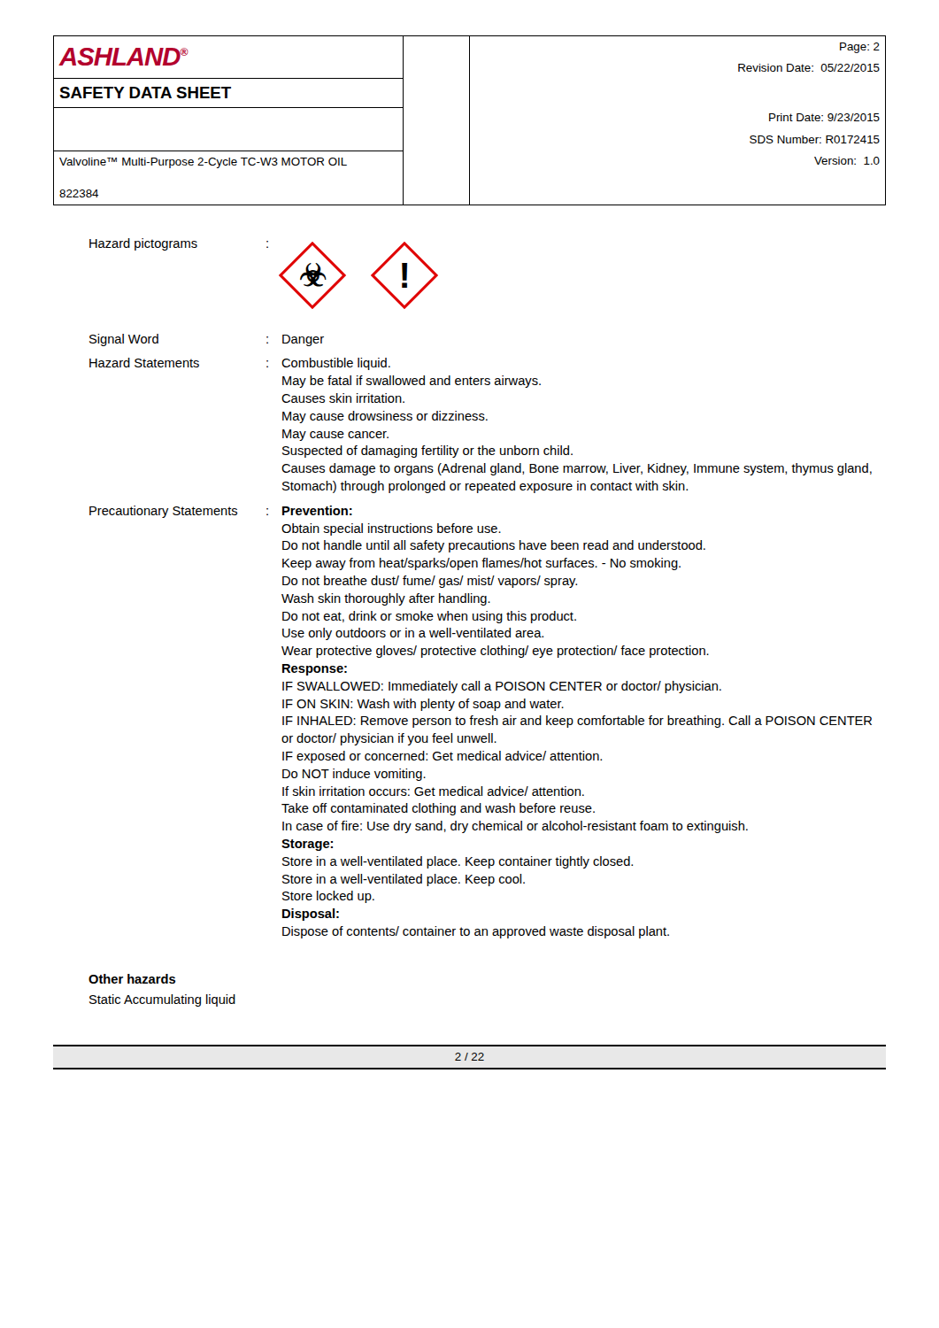| ASHLAND ® | | Page: 2 |
| | Revision Date: 05/22/2015 |
| SAFETY DATA SHEET | | |
| | | Print Date: 9/23/2015 |
| | | SDS Number: R0172415 |
| Valvoline™ Multi-Purpose 2-Cycle TC-W3 MOTOR OIL 822384 | | Version: 1.0 |
| Hazard pictograms | : | ☣ ! |
| Signal Word | : | Danger |
| Hazard Statements | : | Combustible liquid. May be fatal if swallowed and enters airways. Causes skin irritation. May cause drowsiness or dizziness. May cause cancer. Suspected of damaging fertility or the unborn child. Causes damage to organs (Adrenal gland, Bone marrow, Liver, Kidney, Immune system, thymus gland, Stomach) through prolonged or repeated exposure in contact with skin. |
| Precautionary Statements | : | Prevention: Obtain special instructions before use. Do not handle until all safety precautions have been read and understood. Keep away from heat/sparks/open flames/hot surfaces. - No smoking. Do not breathe dust/ fume/ gas/ mist/ vapors/ spray. Wash skin thoroughly after handling. Do not eat, drink or smoke when using this product. Use only outdoors or in a well-ventilated area. Wear protective gloves/ protective clothing/ eye protection/ face protection. Response: IF SWALLOWED: Immediately call a POISON CENTER or doctor/ physician. IF ON SKIN: Wash with plenty of soap and water. IF INHALED: Remove person to fresh air and keep comfortable for breathing. Call a POISON CENTER or doctor/ physician if you feel unwell. IF exposed or concerned: Get medical advice/ attention. Do NOT induce vomiting. If skin irritation occurs: Get medical advice/ attention. Take off contaminated clothing and wash before reuse. In case of fire: Use dry sand, dry chemical or alcohol-resistant foam to extinguish. Storage: Store in a well-ventilated place. Keep container tightly closed. Store in a well-ventilated place. Keep cool. Store locked up. Disposal: Dispose of contents/ container to an approved waste disposal plant. |
Other hazards Static Accumulating liquid
2 / 22